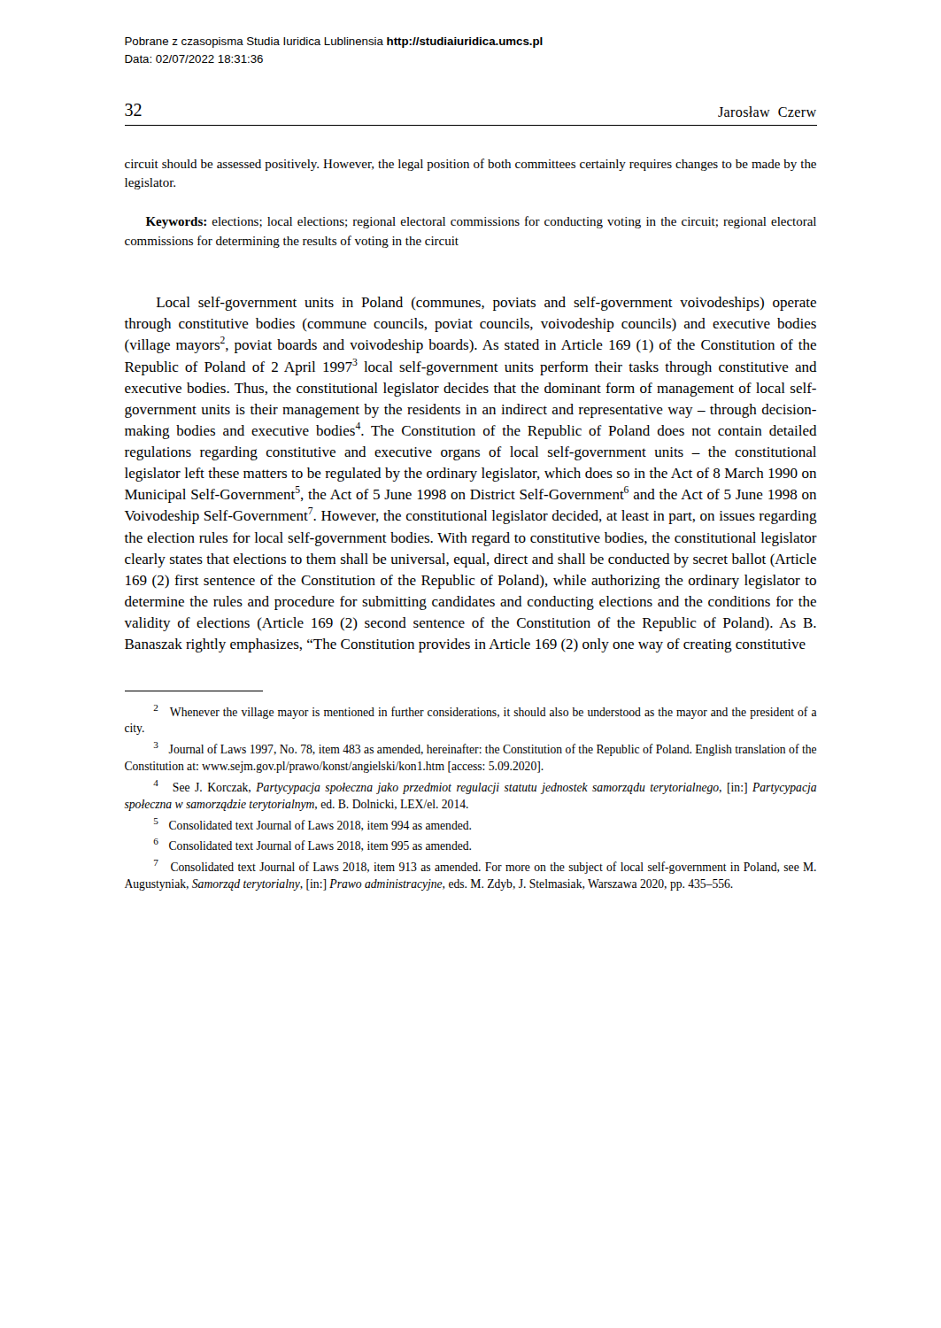Pobrane z czasopisma Studia Iuridica Lublinensia http://studiaiuridica.umcs.pl
Data: 02/07/2022 18:31:36
32 Jarosław Czerw
circuit should be assessed positively. However, the legal position of both committees certainly requires changes to be made by the legislator.
Keywords: elections; local elections; regional electoral commissions for conducting voting in the circuit; regional electoral commissions for determining the results of voting in the circuit
Local self-government units in Poland (communes, poviats and self-government voivodeships) operate through constitutive bodies (commune councils, poviat councils, voivodeship councils) and executive bodies (village mayors2, poviat boards and voivodeship boards). As stated in Article 169 (1) of the Constitution of the Republic of Poland of 2 April 19973 local self-government units perform their tasks through constitutive and executive bodies. Thus, the constitutional legislator decides that the dominant form of management of local self-government units is their management by the residents in an indirect and representative way – through decision-making bodies and executive bodies4. The Constitution of the Republic of Poland does not contain detailed regulations regarding constitutive and executive organs of local self-government units – the constitutional legislator left these matters to be regulated by the ordinary legislator, which does so in the Act of 8 March 1990 on Municipal Self-Government5, the Act of 5 June 1998 on District Self-Government6 and the Act of 5 June 1998 on Voivodeship Self-Government7. However, the constitutional legislator decided, at least in part, on issues regarding the election rules for local self-government bodies. With regard to constitutive bodies, the constitutional legislator clearly states that elections to them shall be universal, equal, direct and shall be conducted by secret ballot (Article 169 (2) first sentence of the Constitution of the Republic of Poland), while authorizing the ordinary legislator to determine the rules and procedure for submitting candidates and conducting elections and the conditions for the validity of elections (Article 169 (2) second sentence of the Constitution of the Republic of Poland). As B. Banaszak rightly emphasizes, “The Constitution provides in Article 169 (2) only one way of creating constitutive
2 Whenever the village mayor is mentioned in further considerations, it should also be understood as the mayor and the president of a city.
3 Journal of Laws 1997, No. 78, item 483 as amended, hereinafter: the Constitution of the Republic of Poland. English translation of the Constitution at: www.sejm.gov.pl/prawo/konst/angielski/kon1.htm [access: 5.09.2020].
4 See J. Korczak, Partycypacja społeczna jako przedmiot regulacji statutu jednostek samorządu terytorialnego, [in:] Partycypacja społeczna w samorządzie terytorialnym, ed. B. Dolnicki, LEX/el. 2014.
5 Consolidated text Journal of Laws 2018, item 994 as amended.
6 Consolidated text Journal of Laws 2018, item 995 as amended.
7 Consolidated text Journal of Laws 2018, item 913 as amended. For more on the subject of local self-government in Poland, see M. Augustyniak, Samorząd terytorialny, [in:] Prawo administracyjne, eds. M. Zdyb, J. Stelmasiak, Warszawa 2020, pp. 435–556.